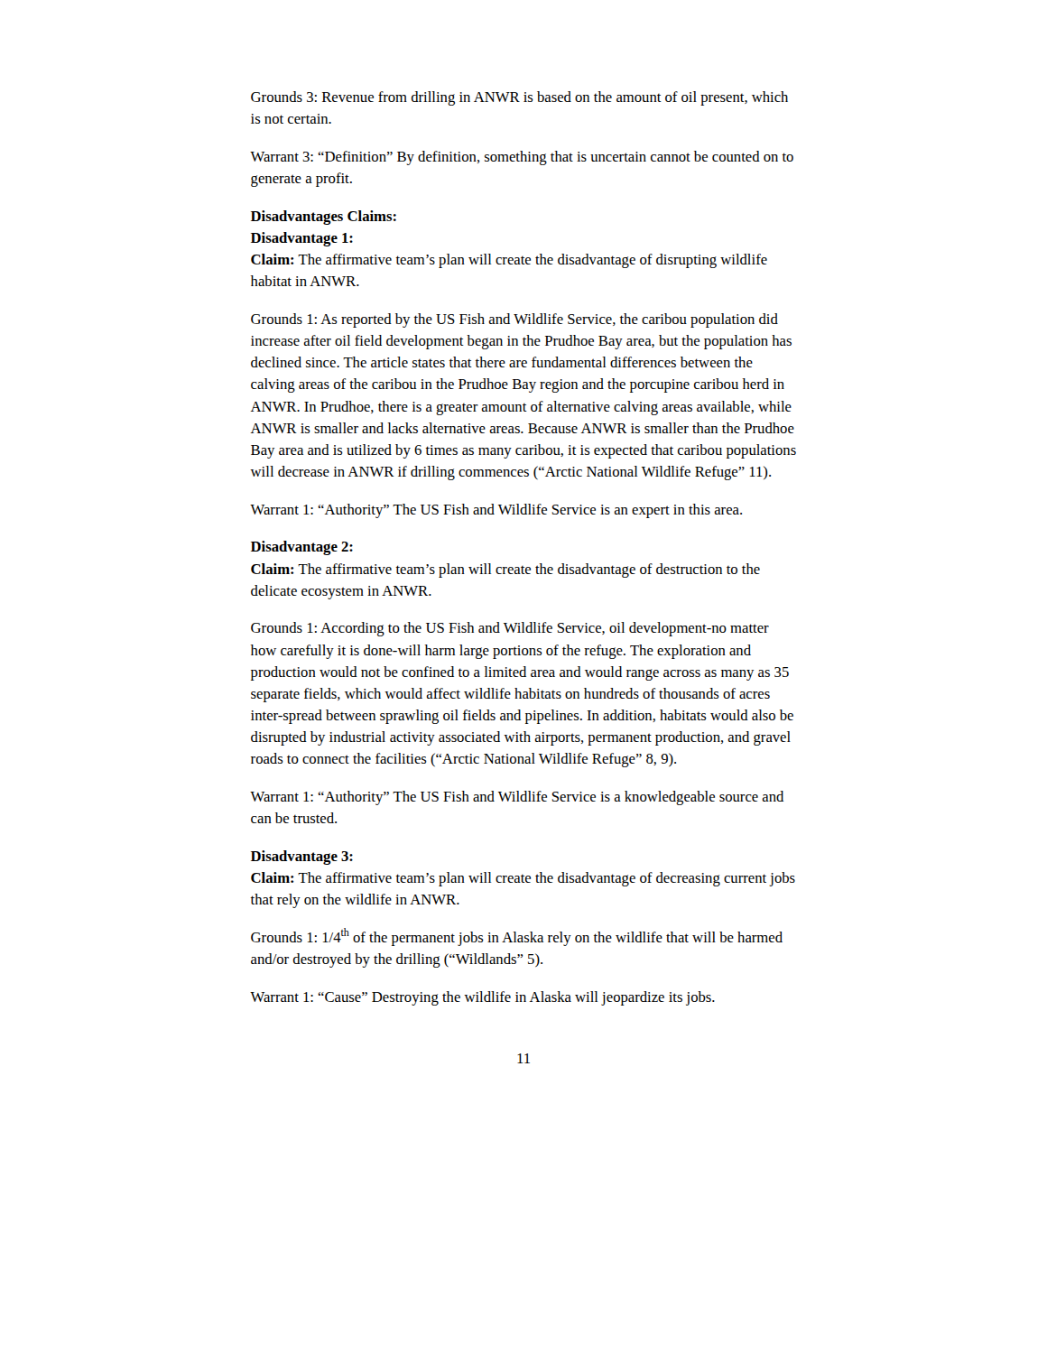Grounds 3: Revenue from drilling in ANWR is based on the amount of oil present, which is not certain.
Warrant 3: “Definition” By definition, something that is uncertain cannot be counted on to generate a profit.
Disadvantages Claims:
Disadvantage 1:
Claim: The affirmative team’s plan will create the disadvantage of disrupting wildlife habitat in ANWR.
Grounds 1: As reported by the US Fish and Wildlife Service, the caribou population did increase after oil field development began in the Prudhoe Bay area, but the population has declined since. The article states that there are fundamental differences between the calving areas of the caribou in the Prudhoe Bay region and the porcupine caribou herd in ANWR. In Prudhoe, there is a greater amount of alternative calving areas available, while ANWR is smaller and lacks alternative areas. Because ANWR is smaller than the Prudhoe Bay area and is utilized by 6 times as many caribou, it is expected that caribou populations will decrease in ANWR if drilling commences (“Arctic National Wildlife Refuge” 11).
Warrant 1: “Authority” The US Fish and Wildlife Service is an expert in this area.
Disadvantage 2:
Claim: The affirmative team’s plan will create the disadvantage of destruction to the delicate ecosystem in ANWR.
Grounds 1: According to the US Fish and Wildlife Service, oil development-no matter how carefully it is done-will harm large portions of the refuge. The exploration and production would not be confined to a limited area and would range across as many as 35 separate fields, which would affect wildlife habitats on hundreds of thousands of acres inter-spread between sprawling oil fields and pipelines. In addition, habitats would also be disrupted by industrial activity associated with airports, permanent production, and gravel roads to connect the facilities (“Arctic National Wildlife Refuge” 8, 9).
Warrant 1: “Authority” The US Fish and Wildlife Service is a knowledgeable source and can be trusted.
Disadvantage 3:
Claim: The affirmative team’s plan will create the disadvantage of decreasing current jobs that rely on the wildlife in ANWR.
Grounds 1: 1/4th of the permanent jobs in Alaska rely on the wildlife that will be harmed and/or destroyed by the drilling (“Wildlands” 5).
Warrant 1: “Cause” Destroying the wildlife in Alaska will jeopardize its jobs.
11